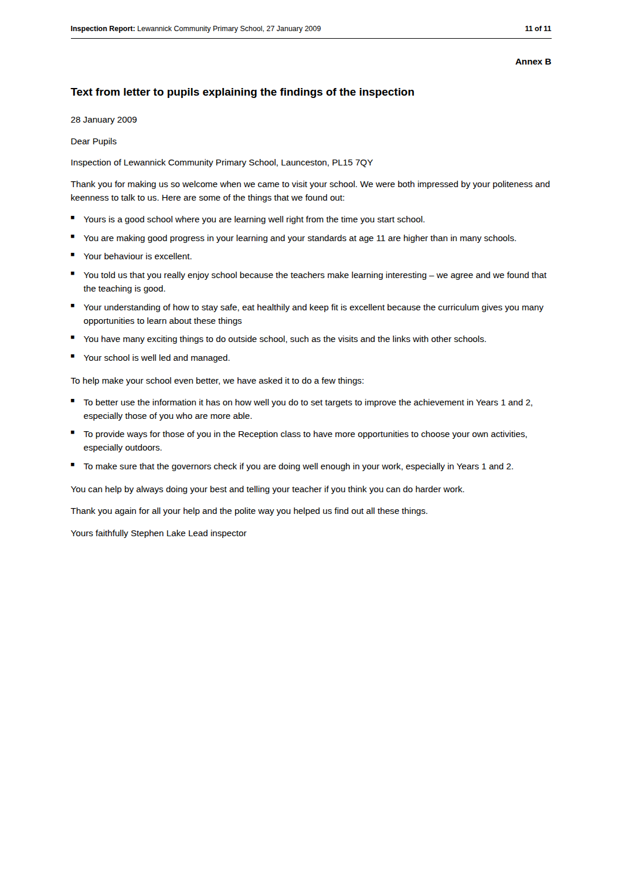Inspection Report: Lewannick Community Primary School, 27 January 2009
11 of 11
Annex B
Text from letter to pupils explaining the findings of the inspection
28 January 2009
Dear Pupils
Inspection of Lewannick Community Primary School, Launceston, PL15 7QY
Thank you for making us so welcome when we came to visit your school. We were both impressed by your politeness and keenness to talk to us. Here are some of the things that we found out:
Yours is a good school where you are learning well right from the time you start school.
You are making good progress in your learning and your standards at age 11 are higher than in many schools.
Your behaviour is excellent.
You told us that you really enjoy school because the teachers make learning interesting – we agree and we found that the teaching is good.
Your understanding of how to stay safe, eat healthily and keep fit is excellent because the curriculum gives you many opportunities to learn about these things
You have many exciting things to do outside school, such as the visits and the links with other schools.
Your school is well led and managed.
To help make your school even better, we have asked it to do a few things:
To better use the information it has on how well you do to set targets to improve the achievement in Years 1 and 2, especially those of you who are more able.
To provide ways for those of you in the Reception class to have more opportunities to choose your own activities, especially outdoors.
To make sure that the governors check if you are doing well enough in your work, especially in Years 1 and 2.
You can help by always doing your best and telling your teacher if you think you can do harder work.
Thank you again for all your help and the polite way you helped us find out all these things.
Yours faithfully Stephen Lake Lead inspector